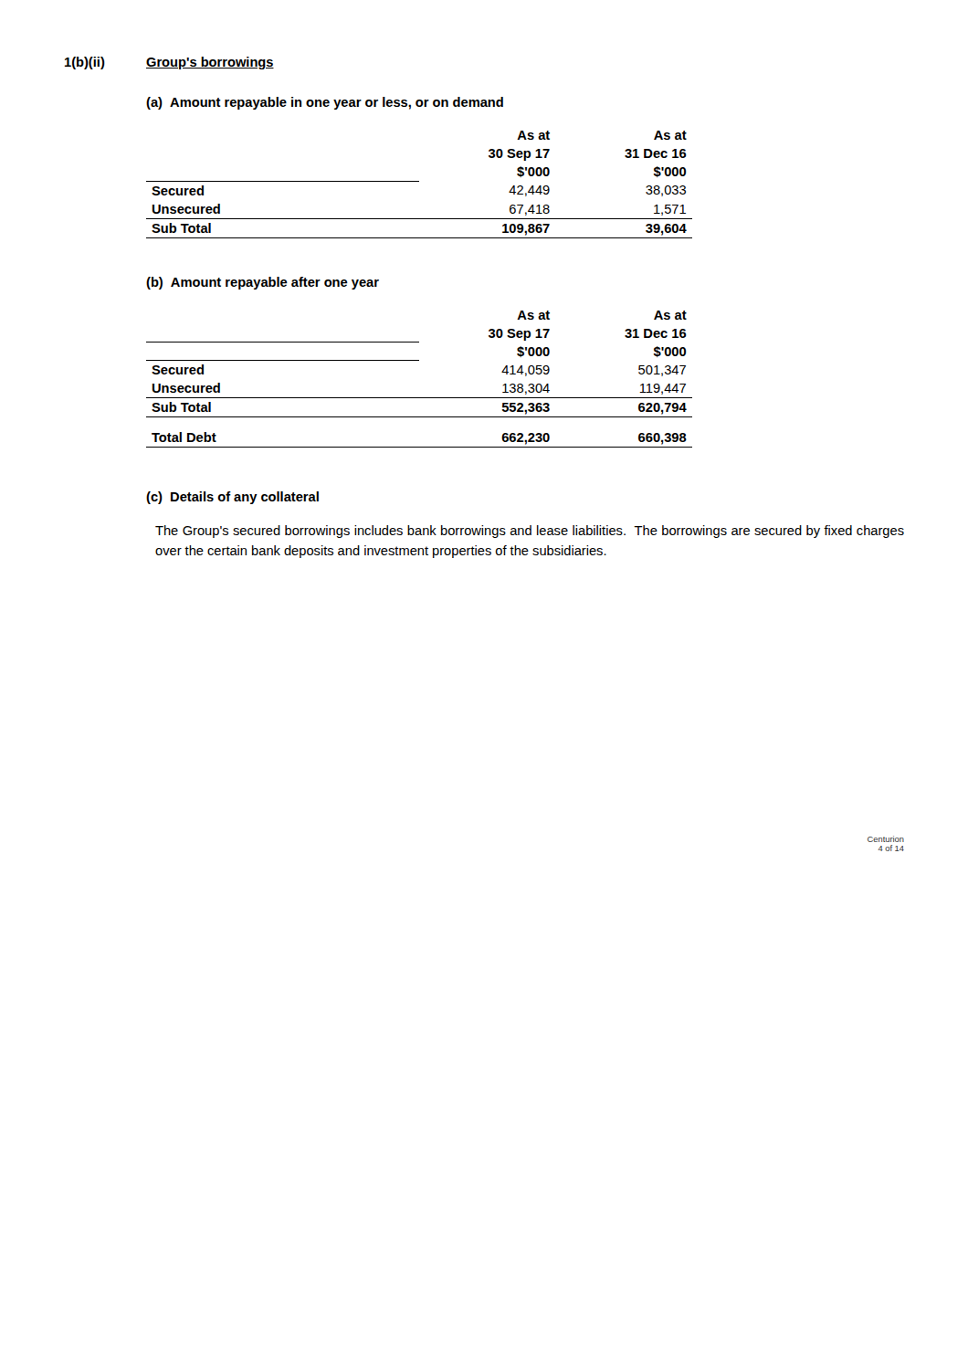1(b)(ii)
Group's borrowings
(a) Amount repayable in one year or less, or on demand
| | As at | As at |
| | 30 Sep 17 | 31 Dec 16 |
| | $'000 | $'000 |
| Secured | 42,449 | 38,033 |
| Unsecured | 67,418 | 1,571 |
| Sub Total | 109,867 | 39,604 |
(b) Amount repayable after one year
| | As at | As at |
| | 30 Sep 17 | 31 Dec 16 |
| | $'000 | $'000 |
| Secured | 414,059 | 501,347 |
| Unsecured | 138,304 | 119,447 |
| Sub Total | 552,363 | 620,794 |
| Total Debt | 662,230 | 660,398 |
(c) Details of any collateral
The Group's secured borrowings includes bank borrowings and lease liabilities. The borrowings are secured by fixed charges over the certain bank deposits and investment properties of the subsidiaries.
Centurion
4 of 14